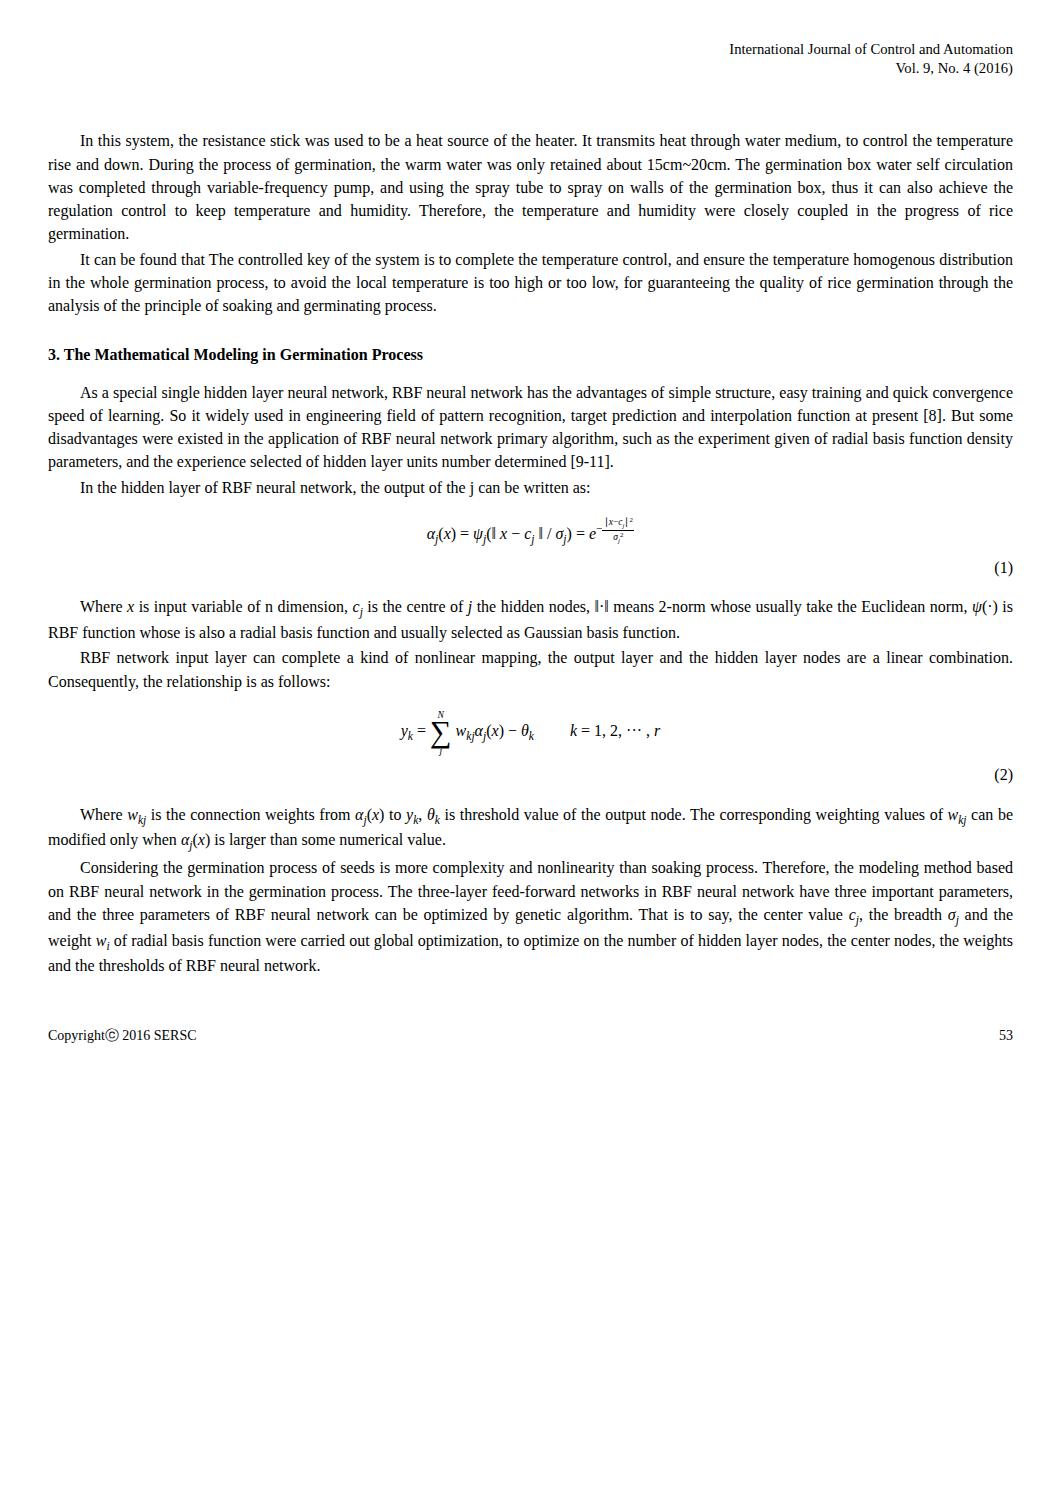International Journal of Control and Automation
Vol. 9, No. 4 (2016)
In this system, the resistance stick was used to be a heat source of the heater. It transmits heat through water medium, to control the temperature rise and down. During the process of germination, the warm water was only retained about 15cm~20cm. The germination box water self circulation was completed through variable-frequency pump, and using the spray tube to spray on walls of the germination box, thus it can also achieve the regulation control to keep temperature and humidity. Therefore, the temperature and humidity were closely coupled in the progress of rice germination.
It can be found that The controlled key of the system is to complete the temperature control, and ensure the temperature homogenous distribution in the whole germination process, to avoid the local temperature is too high or too low, for guaranteeing the quality of rice germination through the analysis of the principle of soaking and germinating process.
3. The Mathematical Modeling in Germination Process
As a special single hidden layer neural network, RBF neural network has the advantages of simple structure, easy training and quick convergence speed of learning. So it widely used in engineering field of pattern recognition, target prediction and interpolation function at present [8]. But some disadvantages were existed in the application of RBF neural network primary algorithm, such as the experiment given of radial basis function density parameters, and the experience selected of hidden layer units number determined [9-11].
In the hidden layer of RBF neural network, the output of the j can be written as:
αj(x) = ψj(‖ x − cj ‖ / σj) = e−∣x−cj∣2 σj2
(1)
Where x is input variable of n dimension, cj is the centre of j the hidden nodes, ‖·‖ means 2-norm whose usually take the Euclidean norm, ψ(·) is RBF function whose is also a radial basis function and usually selected as Gaussian basis function.
RBF network input layer can complete a kind of nonlinear mapping, the output layer and the hidden layer nodes are a linear combination. Consequently, the relationship is as follows:
yk = N∑j wkjαj(x) − θk k = 1, 2, ··· , r
(2)
Where wkj is the connection weights from αj(x) to yk, θk is threshold value of the output node. The corresponding weighting values of wkj can be modified only when αj(x) is larger than some numerical value.
Considering the germination process of seeds is more complexity and nonlinearity than soaking process. Therefore, the modeling method based on RBF neural network in the germination process. The three-layer feed-forward networks in RBF neural network have three important parameters, and the three parameters of RBF neural network can be optimized by genetic algorithm. That is to say, the center value cj, the breadth σj and the weight wi of radial basis function were carried out global optimization, to optimize on the number of hidden layer nodes, the center nodes, the weights and the thresholds of RBF neural network.
Copyrightⓒ 2016 SERSC 53